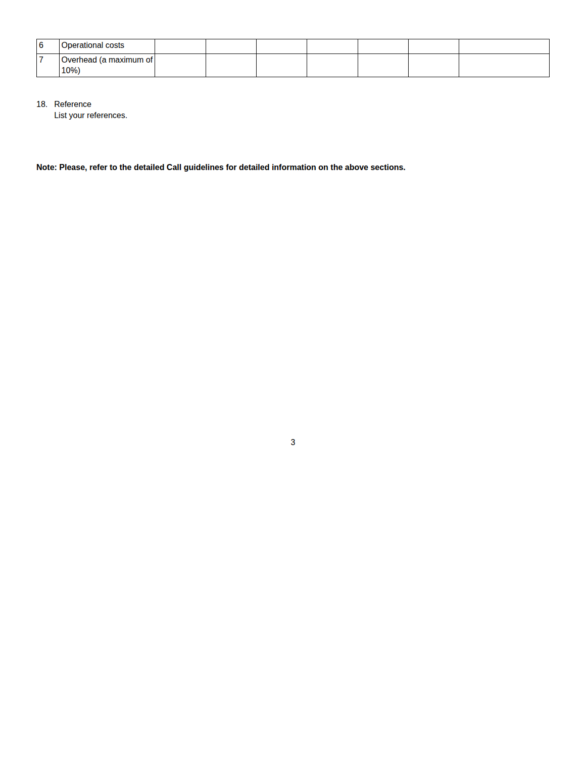| 6 | Operational costs | | | | | | | |
| 7 | Overhead (a maximum of 10%) | | | | | | | |
18.
Reference
List your references.
Note: Please, refer to the detailed Call guidelines for detailed information on the above sections.
3